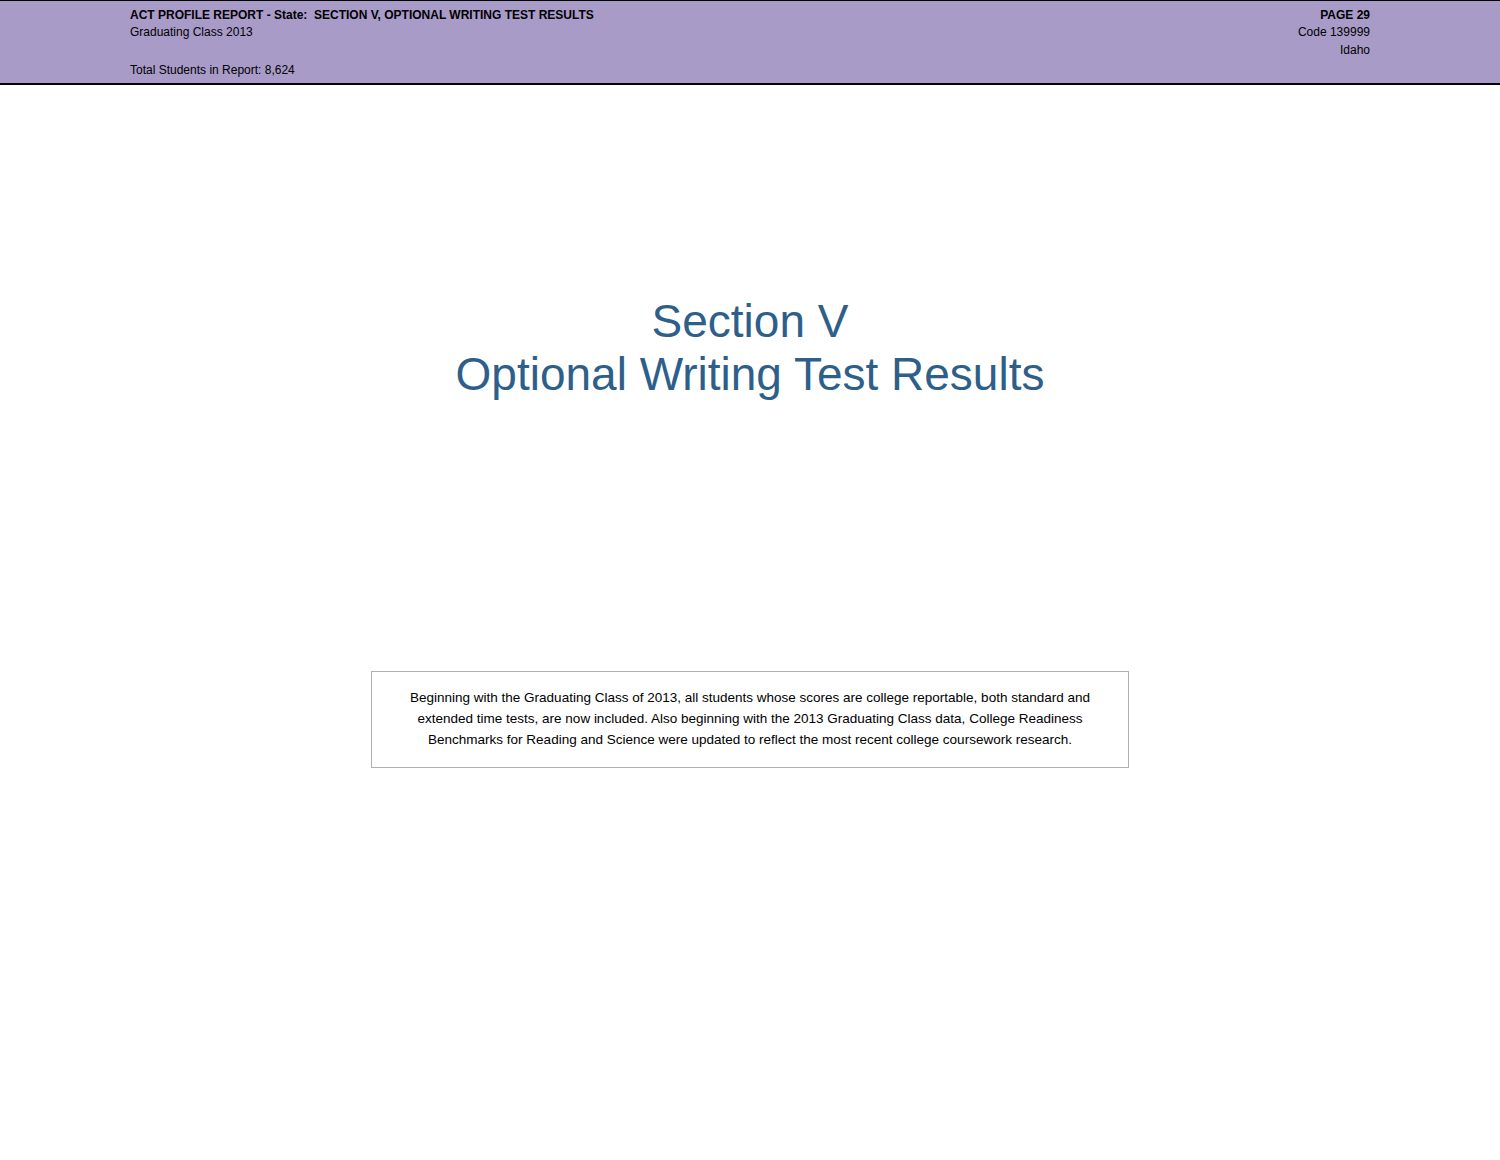ACT PROFILE REPORT - State: SECTION V, OPTIONAL WRITING TEST RESULTS
Graduating Class 2013
PAGE 29
Code 139999
Idaho
Total Students in Report: 8,624
Section V
Optional Writing Test Results
Beginning with the Graduating Class of 2013, all students whose scores are college reportable, both standard and extended time tests, are now included. Also beginning with the 2013 Graduating Class data, College Readiness Benchmarks for Reading and Science were updated to reflect the most recent college coursework research.